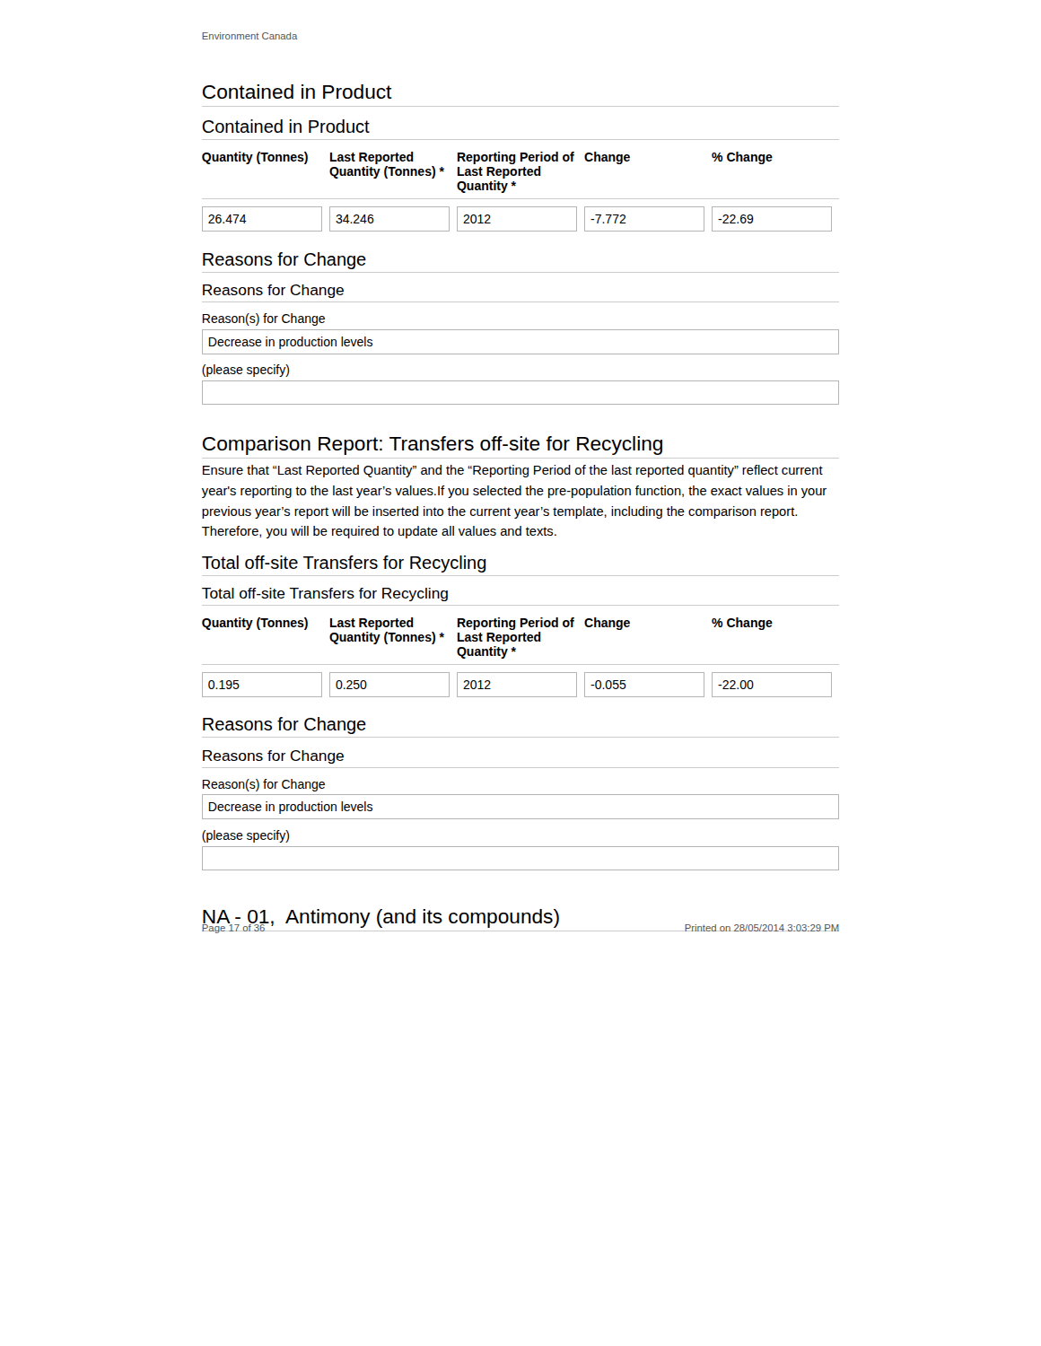Environment Canada
Contained in Product
Contained in Product
| Quantity (Tonnes) | Last Reported Quantity (Tonnes) * | Reporting Period of Last Reported Quantity * | Change | % Change |
| --- | --- | --- | --- | --- |
| 26.474 | 34.246 | 2012 | -7.772 | -22.69 |
Reasons for Change
Reasons for Change
Reason(s) for Change
Decrease in production levels
(please specify)
Comparison Report: Transfers off-site for Recycling
Ensure that “Last Reported Quantity” and the “Reporting Period of the last reported quantity” reflect current year's reporting to the last year’s values.If you selected the pre-population function, the exact values in your previous year’s report will be inserted into the current year’s template, including the comparison report. Therefore, you will be required to update all values and texts.
Total off-site Transfers for Recycling
Total off-site Transfers for Recycling
| Quantity (Tonnes) | Last Reported Quantity (Tonnes) * | Reporting Period of Last Reported Quantity * | Change | % Change |
| --- | --- | --- | --- | --- |
| 0.195 | 0.250 | 2012 | -0.055 | -22.00 |
Reasons for Change
Reasons for Change
Reason(s) for Change
Decrease in production levels
(please specify)
NA - 01, Antimony (and its compounds)
Page 17 of 36 Printed on 28/05/2014 3:03:29 PM